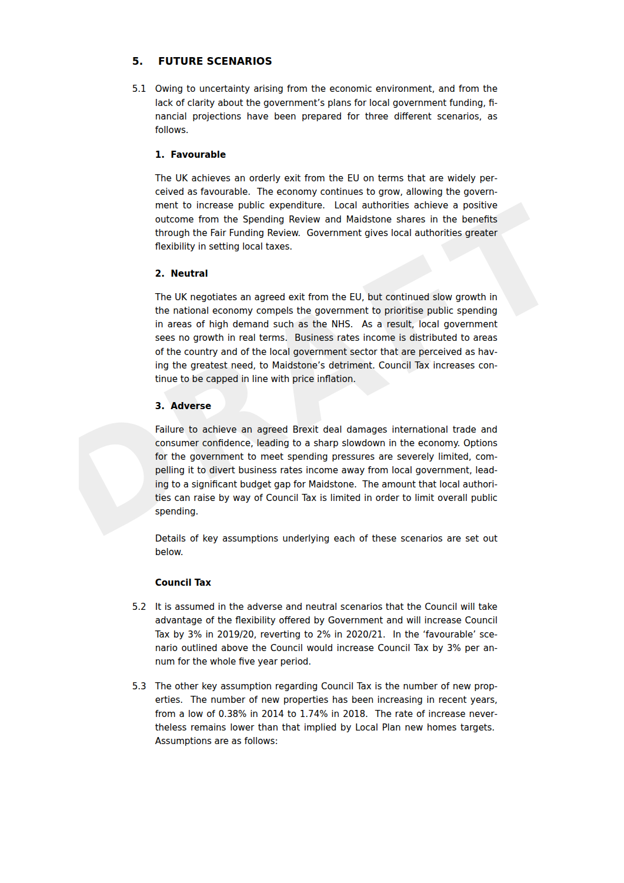DRAFT
5. FUTURE SCENARIOS
5.1
Owing to uncertainty arising from the economic environment, and from the lack of clarity about the government’s plans for local government funding, financial projections have been prepared for three different scenarios, as follows.
1. Favourable
The UK achieves an orderly exit from the EU on terms that are widely perceived as favourable. The economy continues to grow, allowing the government to increase public expenditure. Local authorities achieve a positive outcome from the Spending Review and Maidstone shares in the benefits through the Fair Funding Review. Government gives local authorities greater flexibility in setting local taxes.
2. Neutral
The UK negotiates an agreed exit from the EU, but continued slow growth in the national economy compels the government to prioritise public spending in areas of high demand such as the NHS. As a result, local government sees no growth in real terms. Business rates income is distributed to areas of the country and of the local government sector that are perceived as having the greatest need, to Maidstone’s detriment. Council Tax increases continue to be capped in line with price inflation.
3. Adverse
Failure to achieve an agreed Brexit deal damages international trade and consumer confidence, leading to a sharp slowdown in the economy. Options for the government to meet spending pressures are severely limited, compelling it to divert business rates income away from local government, leading to a significant budget gap for Maidstone. The amount that local authorities can raise by way of Council Tax is limited in order to limit overall public spending.
Details of key assumptions underlying each of these scenarios are set out below.
Council Tax
5.2
It is assumed in the adverse and neutral scenarios that the Council will take advantage of the flexibility offered by Government and will increase Council Tax by 3% in 2019/20, reverting to 2% in 2020/21. In the ‘favourable’ scenario outlined above the Council would increase Council Tax by 3% per annum for the whole five year period.
5.3
The other key assumption regarding Council Tax is the number of new properties. The number of new properties has been increasing in recent years, from a low of 0.38% in 2014 to 1.74% in 2018. The rate of increase nevertheless remains lower than that implied by Local Plan new homes targets. Assumptions are as follows: